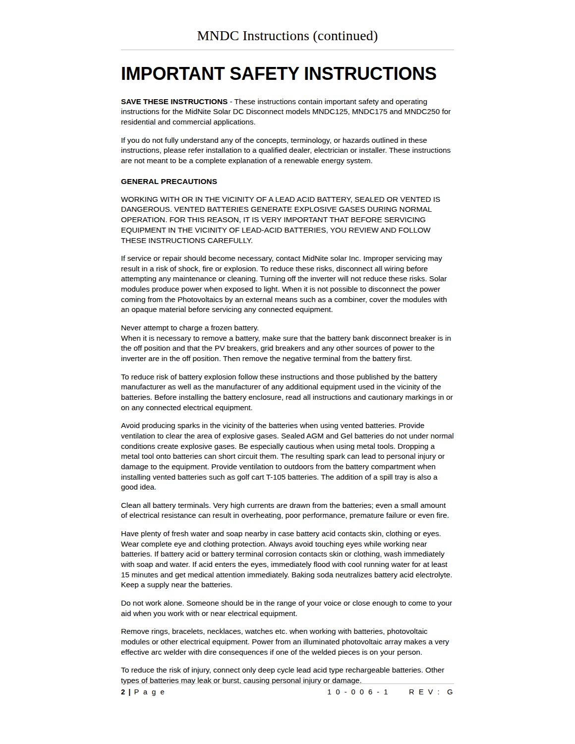MNDC Instructions (continued)
IMPORTANT SAFETY INSTRUCTIONS
SAVE THESE INSTRUCTIONS - These instructions contain important safety and operating instructions for the MidNite Solar DC Disconnect models MNDC125, MNDC175 and MNDC250 for residential and commercial applications.
If you do not fully understand any of the concepts, terminology, or hazards outlined in these instructions, please refer installation to a qualified dealer, electrician or installer. These instructions are not meant to be a complete explanation of a renewable energy system.
GENERAL PRECAUTIONS
WORKING WITH OR IN THE VICINITY OF A LEAD ACID BATTERY, SEALED OR VENTED IS DANGEROUS. VENTED BATTERIES GENERATE EXPLOSIVE GASES DURING NORMAL OPERATION. FOR THIS REASON, IT IS VERY IMPORTANT THAT BEFORE SERVICING EQUIPMENT IN THE VICINITY OF LEAD-ACID BATTERIES, YOU REVIEW AND FOLLOW THESE INSTRUCTIONS CAREFULLY.
If service or repair should become necessary, contact MidNite solar Inc. Improper servicing may result in a risk of shock, fire or explosion. To reduce these risks, disconnect all wiring before attempting any maintenance or cleaning. Turning off the inverter will not reduce these risks. Solar modules produce power when exposed to light. When it is not possible to disconnect the power coming from the Photovoltaics by an external means such as a combiner, cover the modules with an opaque material before servicing any connected equipment.
Never attempt to charge a frozen battery.
When it is necessary to remove a battery, make sure that the battery bank disconnect breaker is in the off position and that the PV breakers, grid breakers and any other sources of power to the inverter are in the off position. Then remove the negative terminal from the battery first.
To reduce risk of battery explosion follow these instructions and those published by the battery manufacturer as well as the manufacturer of any additional equipment used in the vicinity of the batteries. Before installing the battery enclosure, read all instructions and cautionary markings in or on any connected electrical equipment.
Avoid producing sparks in the vicinity of the batteries when using vented batteries. Provide ventilation to clear the area of explosive gases. Sealed AGM and Gel batteries do not under normal conditions create explosive gases. Be especially cautious when using metal tools. Dropping a metal tool onto batteries can short circuit them. The resulting spark can lead to personal injury or damage to the equipment. Provide ventilation to outdoors from the battery compartment when installing vented batteries such as golf cart T-105 batteries. The addition of a spill tray is also a good idea.
Clean all battery terminals. Very high currents are drawn from the batteries; even a small amount of electrical resistance can result in overheating, poor performance, premature failure or even fire.
Have plenty of fresh water and soap nearby in case battery acid contacts skin, clothing or eyes. Wear complete eye and clothing protection. Always avoid touching eyes while working near batteries. If battery acid or battery terminal corrosion contacts skin or clothing, wash immediately with soap and water. If acid enters the eyes, immediately flood with cool running water for at least 15 minutes and get medical attention immediately. Baking soda neutralizes battery acid electrolyte. Keep a supply near the batteries.
Do not work alone. Someone should be in the range of your voice or close enough to come to your aid when you work with or near electrical equipment.
Remove rings, bracelets, necklaces, watches etc. when working with batteries, photovoltaic modules or other electrical equipment. Power from an illuminated photovoltaic array makes a very effective arc welder with dire consequences if one of the welded pieces is on your person.
To reduce the risk of injury, connect only deep cycle lead acid type rechargeable batteries. Other types of batteries may leak or burst, causing personal injury or damage.
2 | P a g e
1 0 - 0 0 6 - 1 R E V : G